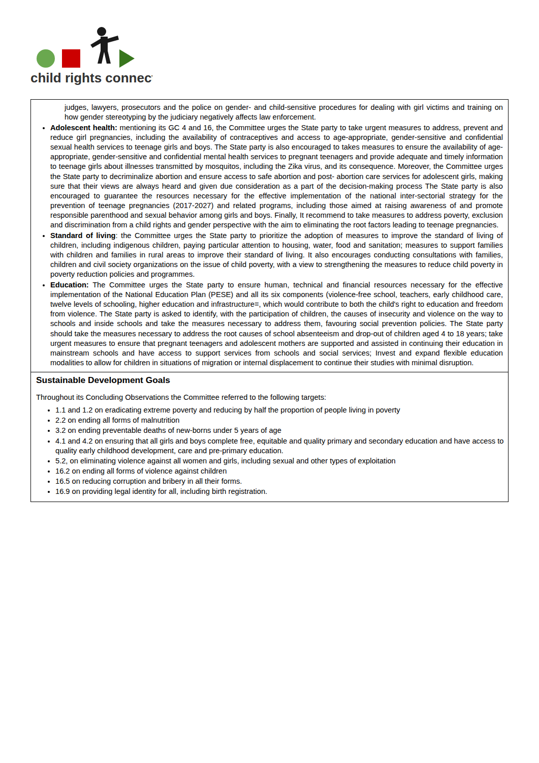child rights connect
judges, lawyers, prosecutors and the police on gender- and child-sensitive procedures for dealing with girl victims and training on how gender stereotyping by the judiciary negatively affects law enforcement.
Adolescent health: mentioning its GC 4 and 16, the Committee urges the State party to take urgent measures to address, prevent and reduce girl pregnancies, including the availability of contraceptives and access to age-appropriate, gender-sensitive and confidential sexual health services to teenage girls and boys. The State party is also encouraged to takes measures to ensure the availability of age-appropriate, gender-sensitive and confidential mental health services to pregnant teenagers and provide adequate and timely information to teenage girls about illnesses transmitted by mosquitos, including the Zika virus, and its consequence. Moreover, the Committee urges the State party to decriminalize abortion and ensure access to safe abortion and post- abortion care services for adolescent girls, making sure that their views are always heard and given due consideration as a part of the decision-making process The State party is also encouraged to guarantee the resources necessary for the effective implementation of the national inter-sectorial strategy for the prevention of teenage pregnancies (2017-2027) and related programs, including those aimed at raising awareness of and promote responsible parenthood and sexual behavior among girls and boys. Finally, It recommend to take measures to address poverty, exclusion and discrimination from a child rights and gender perspective with the aim to eliminating the root factors leading to teenage pregnancies.
Standard of living: the Committee urges the State party to prioritize the adoption of measures to improve the standard of living of children, including indigenous children, paying particular attention to housing, water, food and sanitation; measures to support families with children and families in rural areas to improve their standard of living. It also encourages conducting consultations with families, children and civil society organizations on the issue of child poverty, with a view to strengthening the measures to reduce child poverty in poverty reduction policies and programmes.
Education: The Committee urges the State party to ensure human, technical and financial resources necessary for the effective implementation of the National Education Plan (PESE) and all its six components (violence-free school, teachers, early childhood care, twelve levels of schooling, higher education and infrastructure=, which would contribute to both the child's right to education and freedom from violence. The State party is asked to identify, with the participation of children, the causes of insecurity and violence on the way to schools and inside schools and take the measures necessary to address them, favouring social prevention policies. The State party should take the measures necessary to address the root causes of school absenteeism and drop-out of children aged 4 to 18 years; take urgent measures to ensure that pregnant teenagers and adolescent mothers are supported and assisted in continuing their education in mainstream schools and have access to support services from schools and social services; Invest and expand flexible education modalities to allow for children in situations of migration or internal displacement to continue their studies with minimal disruption.
Sustainable Development Goals
Throughout its Concluding Observations the Committee referred to the following targets:
1.1 and 1.2 on eradicating extreme poverty and reducing by half the proportion of people living in poverty
2.2 on ending all forms of malnutrition
3.2 on ending preventable deaths of new-borns under 5 years of age
4.1 and 4.2 on ensuring that all girls and boys complete free, equitable and quality primary and secondary education and have access to quality early childhood development, care and pre-primary education.
5.2, on eliminating violence against all women and girls, including sexual and other types of exploitation
16.2 on ending all forms of violence against children
16.5 on reducing corruption and bribery in all their forms.
16.9 on providing legal identity for all, including birth registration.